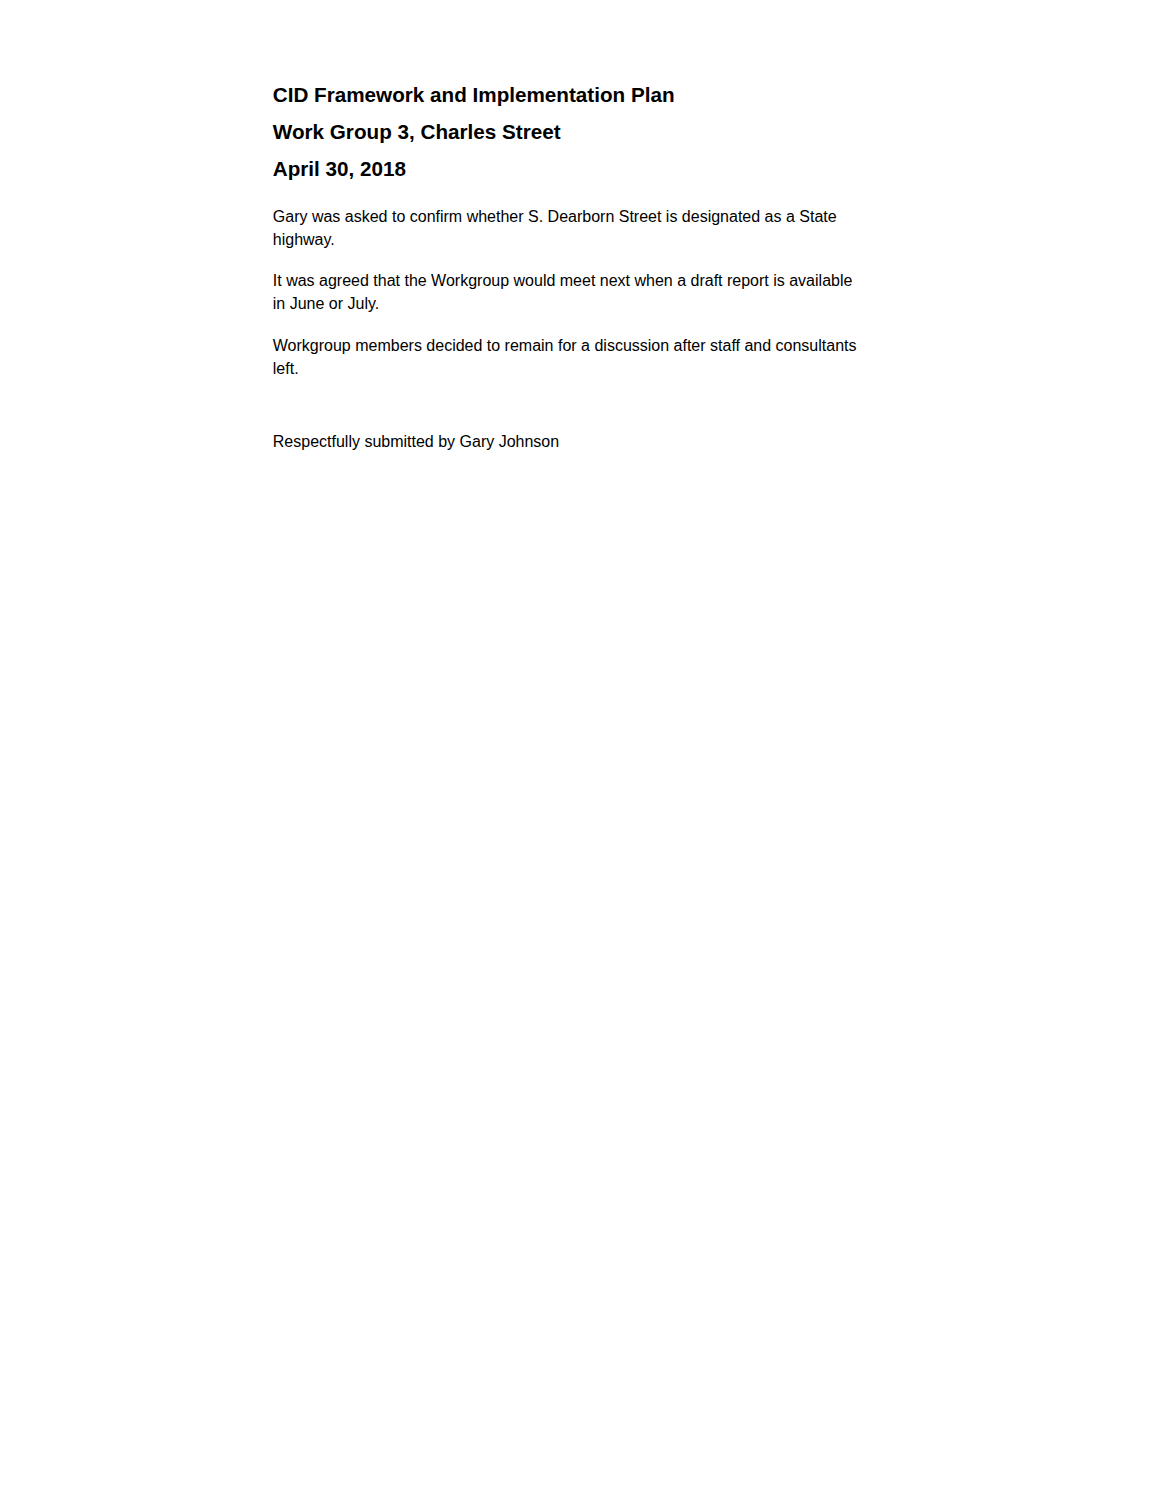CID Framework and Implementation Plan
Work Group 3, Charles Street
April 30, 2018
Gary was asked to confirm whether S. Dearborn Street is designated as a State highway.
It was agreed that the Workgroup would meet next when a draft report is available in June or July.
Workgroup members decided to remain for a discussion after staff and consultants left.
Respectfully submitted by Gary Johnson